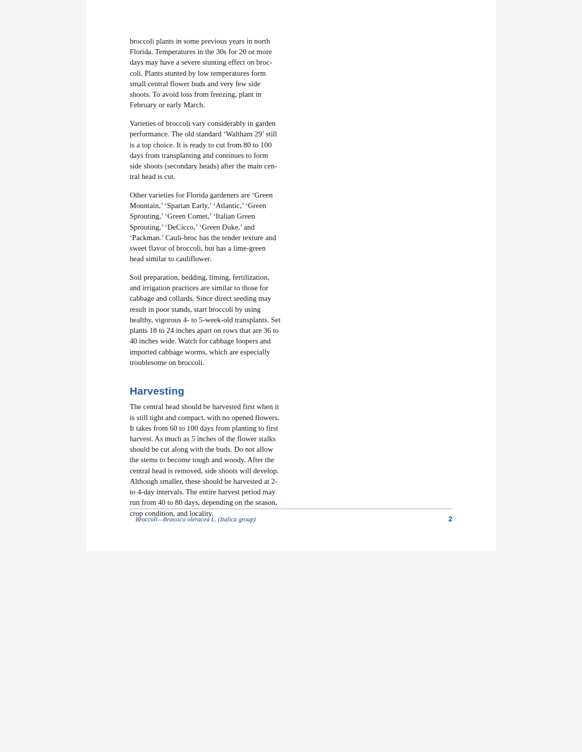broccoli plants in some previous years in north Florida. Temperatures in the 30s for 20 or more days may have a severe stunting effect on broccoli. Plants stunted by low temperatures form small central flower buds and very few side shoots. To avoid loss from freezing, plant in February or early March.
Varieties of broccoli vary considerably in garden performance. The old standard ‘Waltham 29’ still is a top choice. It is ready to cut from 80 to 100 days from transplanting and continues to form side shoots (secondary heads) after the main central head is cut.
Other varieties for Florida gardeners are ‘Green Mountain,’ ‘Spartan Early,’ ‘Atlantic,’ ‘Green Sprouting,’ ‘Green Comet,’ ‘Italian Green Sprouting,’ ‘DeCicco,’ ‘Green Duke,’ and ‘Packman.’ Cauli-broc has the tender texture and sweet flavor of broccoli, but has a lime-green head similar to cauliflower.
Soil preparation, bedding, liming, fertilization, and irrigation practices are similar to those for cabbage and collards. Since direct seeding may result in poor stands, start broccoli by using healthy, vigorous 4- to 5-week-old transplants. Set plants 18 to 24 inches apart on rows that are 36 to 40 inches wide. Watch for cabbage loopers and imported cabbage worms, which are especially troublesome on broccoli.
Harvesting
The central head should be harvested first when it is still tight and compact, with no opened flowers. It takes from 60 to 100 days from planting to first harvest. As much as 5 inches of the flower stalks should be cut along with the buds. Do not allow the stems to become tough and woody. After the central head is removed, side shoots will develop. Although smaller, these should be harvested at 2- to 4-day intervals. The entire harvest period may run from 40 to 80 days, depending on the season, crop condition, and locality.
Broccoli—Brassica oleracea L. (Italica group) 2